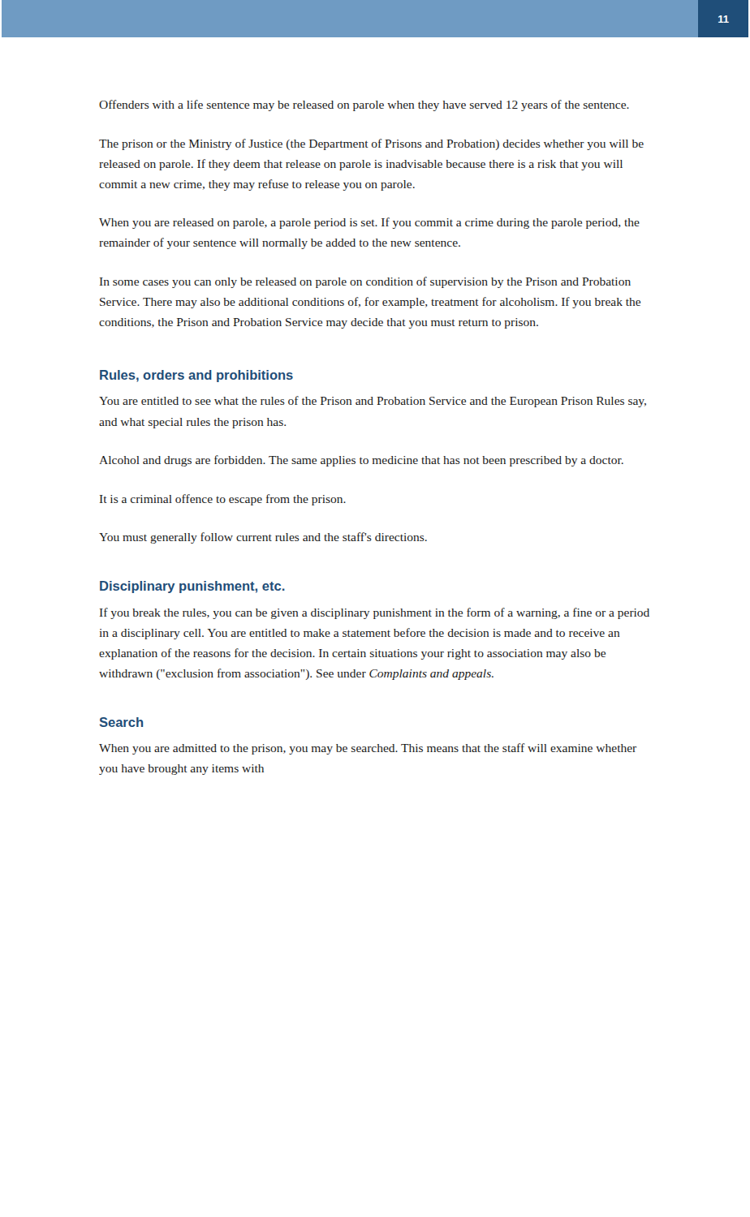11
Offenders with a life sentence may be released on parole when they have served 12 years of the sentence.
The prison or the Ministry of Justice (the Department of Prisons and Probation) decides whether you will be released on parole. If they deem that release on parole is inadvisable because there is a risk that you will commit a new crime, they may refuse to release you on parole.
When you are released on parole, a parole period is set. If you commit a crime during the parole period, the remainder of your sentence will normally be added to the new sentence.
In some cases you can only be released on parole on condition of supervision by the Prison and Probation Service. There may also be additional conditions of, for example, treatment for alcoholism. If you break the conditions, the Prison and Probation Service may decide that you must return to prison.
Rules, orders and prohibitions
You are entitled to see what the rules of the Prison and Probation Service and the European Prison Rules say, and what special rules the prison has.
Alcohol and drugs are forbidden. The same applies to medicine that has not been prescribed by a doctor.
It is a criminal offence to escape from the prison.
You must generally follow current rules and the staff's directions.
Disciplinary punishment, etc.
If you break the rules, you can be given a disciplinary punishment in the form of a warning, a fine or a period in a disciplinary cell. You are entitled to make a statement before the decision is made and to receive an explanation of the reasons for the decision. In certain situations your right to association may also be withdrawn ("exclusion from association"). See under Complaints and appeals.
Search
When you are admitted to the prison, you may be searched. This means that the staff will examine whether you have brought any items with